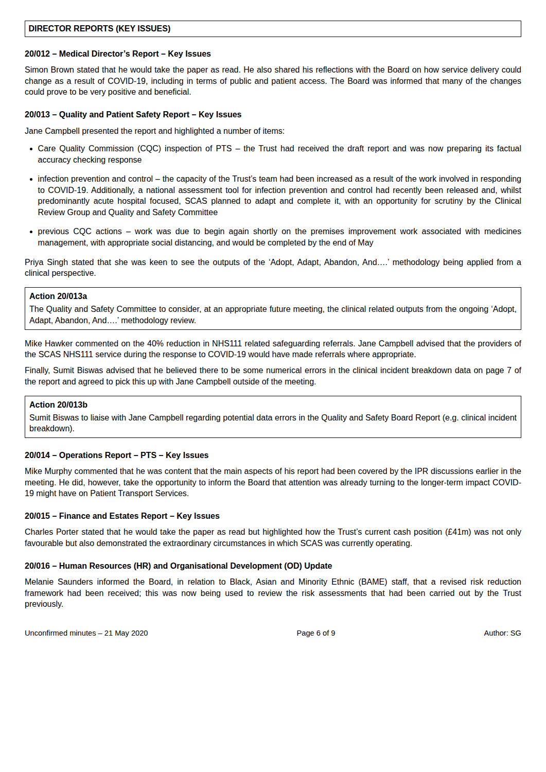DIRECTOR REPORTS (KEY ISSUES)
20/012 – Medical Director’s Report – Key Issues
Simon Brown stated that he would take the paper as read. He also shared his reflections with the Board on how service delivery could change as a result of COVID-19, including in terms of public and patient access. The Board was informed that many of the changes could prove to be very positive and beneficial.
20/013 – Quality and Patient Safety Report – Key Issues
Jane Campbell presented the report and highlighted a number of items:
Care Quality Commission (CQC) inspection of PTS – the Trust had received the draft report and was now preparing its factual accuracy checking response
infection prevention and control – the capacity of the Trust’s team had been increased as a result of the work involved in responding to COVID-19. Additionally, a national assessment tool for infection prevention and control had recently been released and, whilst predominantly acute hospital focused, SCAS planned to adapt and complete it, with an opportunity for scrutiny by the Clinical Review Group and Quality and Safety Committee
previous CQC actions – work was due to begin again shortly on the premises improvement work associated with medicines management, with appropriate social distancing, and would be completed by the end of May
Priya Singh stated that she was keen to see the outputs of the ‘Adopt, Adapt, Abandon, And….’ methodology being applied from a clinical perspective.
Action 20/013a
The Quality and Safety Committee to consider, at an appropriate future meeting, the clinical related outputs from the ongoing ‘Adopt, Adapt, Abandon, And….’ methodology review.
Mike Hawker commented on the 40% reduction in NHS111 related safeguarding referrals. Jane Campbell advised that the providers of the SCAS NHS111 service during the response to COVID-19 would have made referrals where appropriate.
Finally, Sumit Biswas advised that he believed there to be some numerical errors in the clinical incident breakdown data on page 7 of the report and agreed to pick this up with Jane Campbell outside of the meeting.
Action 20/013b
Sumit Biswas to liaise with Jane Campbell regarding potential data errors in the Quality and Safety Board Report (e.g. clinical incident breakdown).
20/014 – Operations Report – PTS – Key Issues
Mike Murphy commented that he was content that the main aspects of his report had been covered by the IPR discussions earlier in the meeting. He did, however, take the opportunity to inform the Board that attention was already turning to the longer-term impact COVID-19 might have on Patient Transport Services.
20/015 – Finance and Estates Report – Key Issues
Charles Porter stated that he would take the paper as read but highlighted how the Trust’s current cash position (£41m) was not only favourable but also demonstrated the extraordinary circumstances in which SCAS was currently operating.
20/016 – Human Resources (HR) and Organisational Development (OD) Update
Melanie Saunders informed the Board, in relation to Black, Asian and Minority Ethnic (BAME) staff, that a revised risk reduction framework had been received; this was now being used to review the risk assessments that had been carried out by the Trust previously.
Unconfirmed minutes – 21 May 2020 Page 6 of 9 Author: SG